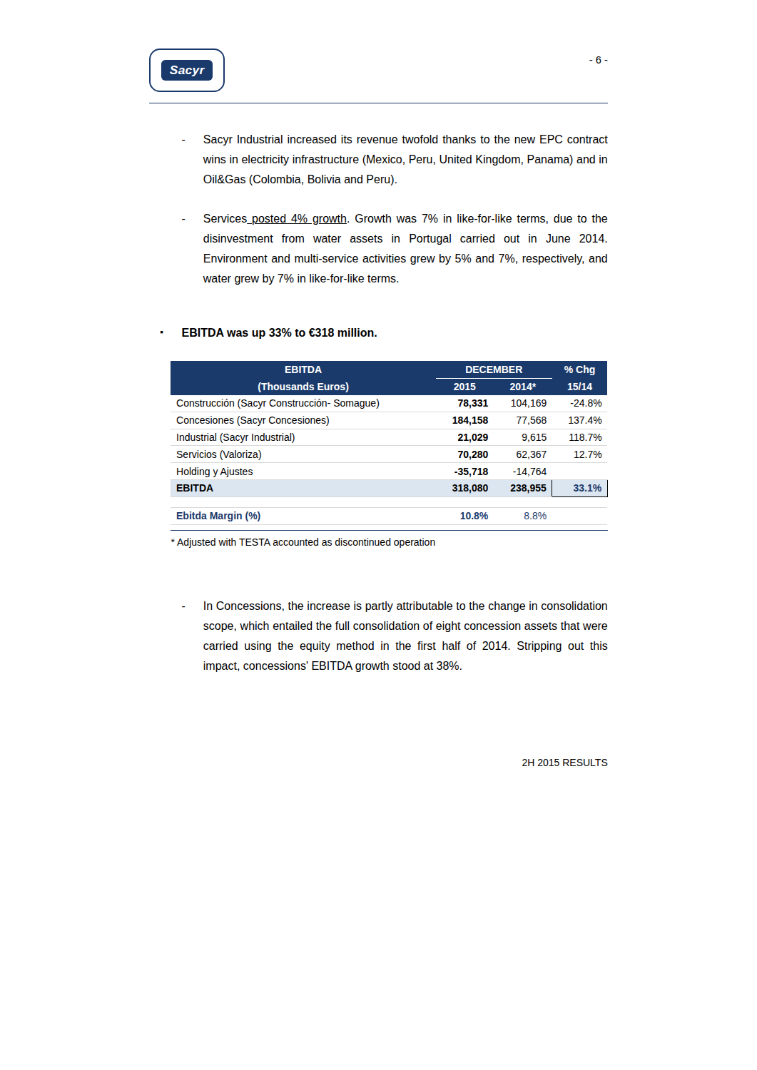Sacyr
- 6 -
Sacyr Industrial increased its revenue twofold thanks to the new EPC contract wins in electricity infrastructure (Mexico, Peru, United Kingdom, Panama) and in Oil&Gas (Colombia, Bolivia and Peru).
Services posted 4% growth. Growth was 7% in like-for-like terms, due to the disinvestment from water assets in Portugal carried out in June 2014. Environment and multi-service activities grew by 5% and 7%, respectively, and water grew by 7% in like-for-like terms.
EBITDA was up 33% to €318 million.
| EBITDA | DECEMBER | % Chg |
| --- | --- | --- |
| (Thousands Euros) | 2015 | 2014* | 15/14 |
| Construcción (Sacyr Construcción- Somague) | 78,331 | 104,169 | -24.8% |
| Concesiones (Sacyr Concesiones) | 184,158 | 77,568 | 137.4% |
| Industrial (Sacyr Industrial) | 21,029 | 9,615 | 118.7% |
| Servicios (Valoriza) | 70,280 | 62,367 | 12.7% |
| Holding y Ajustes | -35,718 | -14,764 | |
| EBITDA | 318,080 | 238,955 | 33.1% |
| Ebitda Margin (%) | 10.8% | 8.8% | |
* Adjusted with TESTA accounted as discontinued operation
In Concessions, the increase is partly attributable to the change in consolidation scope, which entailed the full consolidation of eight concession assets that were carried using the equity method in the first half of 2014. Stripping out this impact, concessions' EBITDA growth stood at 38%.
2H 2015 RESULTS